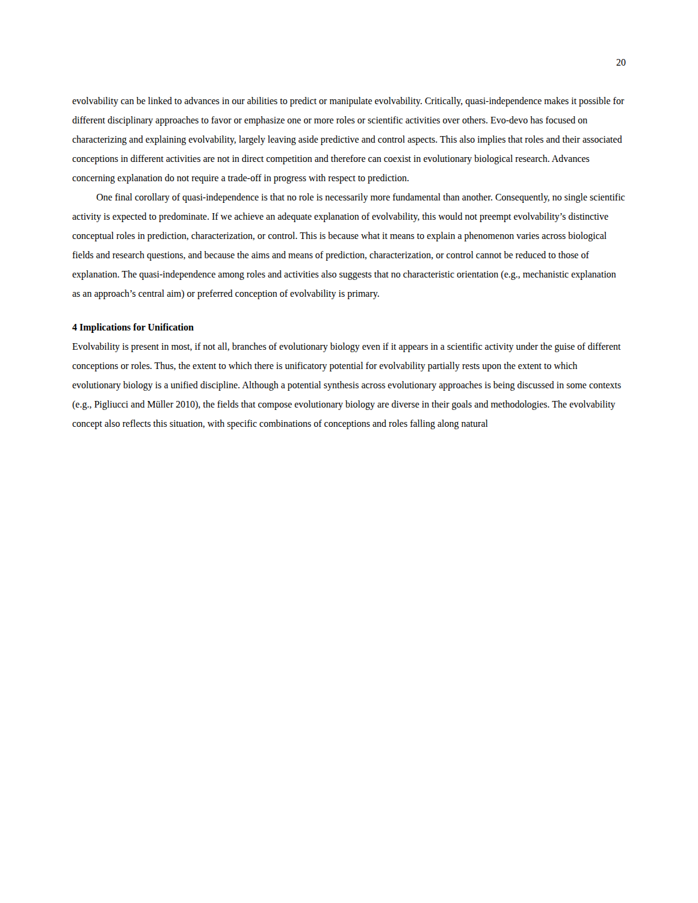20
evolvability can be linked to advances in our abilities to predict or manipulate evolvability. Critically, quasi-independence makes it possible for different disciplinary approaches to favor or emphasize one or more roles or scientific activities over others. Evo-devo has focused on characterizing and explaining evolvability, largely leaving aside predictive and control aspects. This also implies that roles and their associated conceptions in different activities are not in direct competition and therefore can coexist in evolutionary biological research. Advances concerning explanation do not require a trade-off in progress with respect to prediction.
One final corollary of quasi-independence is that no role is necessarily more fundamental than another. Consequently, no single scientific activity is expected to predominate. If we achieve an adequate explanation of evolvability, this would not preempt evolvability’s distinctive conceptual roles in prediction, characterization, or control. This is because what it means to explain a phenomenon varies across biological fields and research questions, and because the aims and means of prediction, characterization, or control cannot be reduced to those of explanation. The quasi-independence among roles and activities also suggests that no characteristic orientation (e.g., mechanistic explanation as an approach’s central aim) or preferred conception of evolvability is primary.
4 Implications for Unification
Evolvability is present in most, if not all, branches of evolutionary biology even if it appears in a scientific activity under the guise of different conceptions or roles. Thus, the extent to which there is unificatory potential for evolvability partially rests upon the extent to which evolutionary biology is a unified discipline. Although a potential synthesis across evolutionary approaches is being discussed in some contexts (e.g., Pigliucci and Müller 2010), the fields that compose evolutionary biology are diverse in their goals and methodologies. The evolvability concept also reflects this situation, with specific combinations of conceptions and roles falling along natural